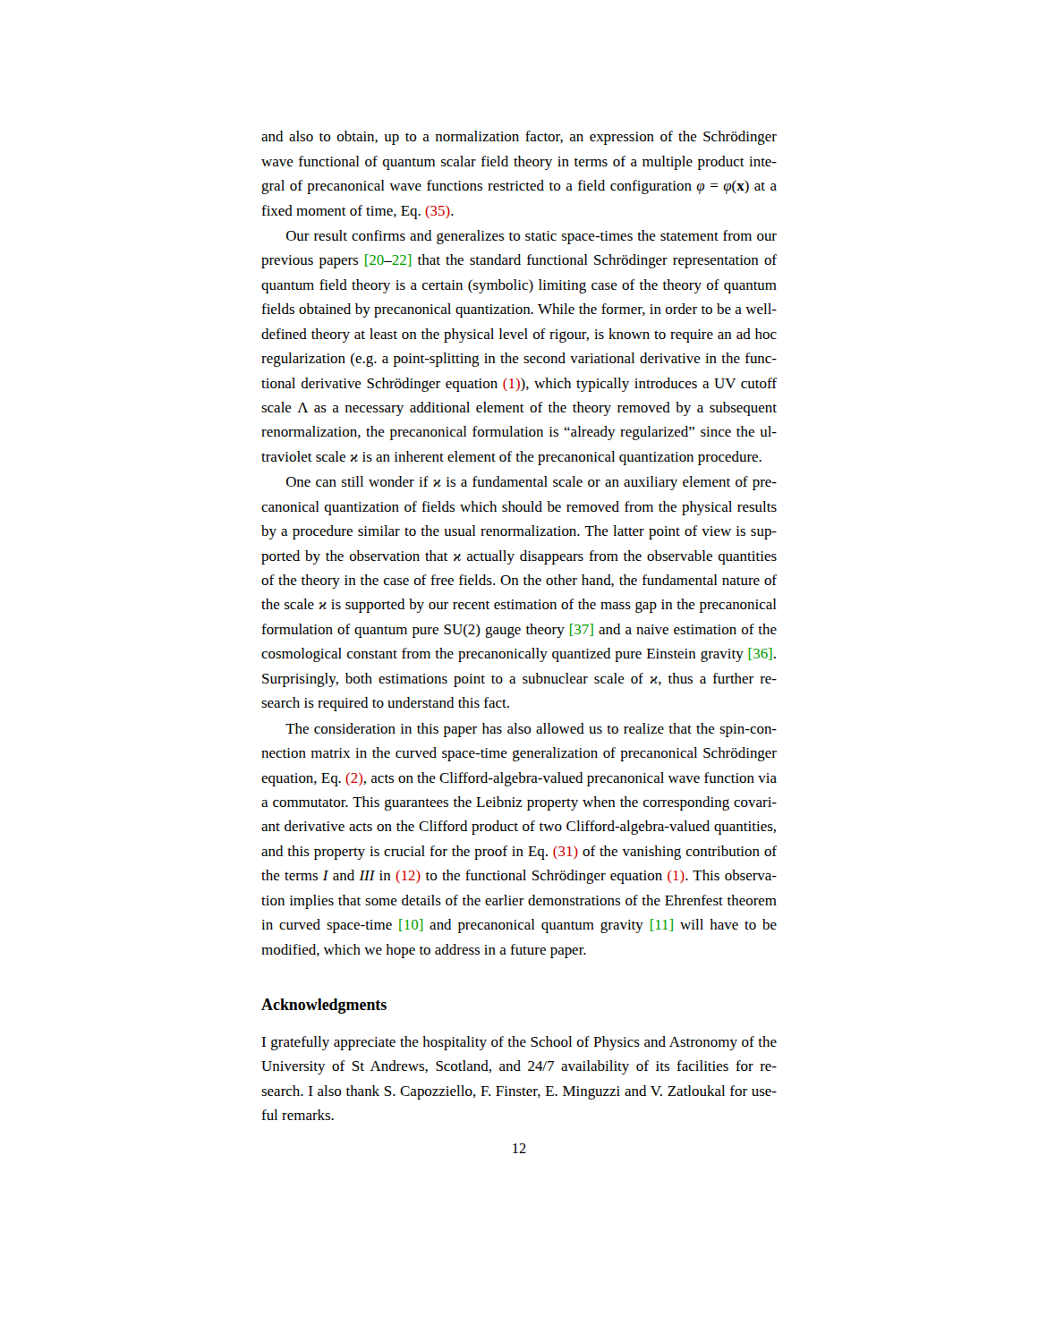and also to obtain, up to a normalization factor, an expression of the Schrödinger wave functional of quantum scalar field theory in terms of a multiple product integral of precanonical wave functions restricted to a field configuration φ = φ(x) at a fixed moment of time, Eq. (35).
Our result confirms and generalizes to static space-times the statement from our previous papers [20–22] that the standard functional Schrödinger representation of quantum field theory is a certain (symbolic) limiting case of the theory of quantum fields obtained by precanonical quantization. While the former, in order to be a well-defined theory at least on the physical level of rigour, is known to require an ad hoc regularization (e.g. a point-splitting in the second variational derivative in the functional derivative Schrödinger equation (1)), which typically introduces a UV cutoff scale Λ as a necessary additional element of the theory removed by a subsequent renormalization, the precanonical formulation is “already regularized” since the ultraviolet scale ϰ is an inherent element of the precanonical quantization procedure.
One can still wonder if ϰ is a fundamental scale or an auxiliary element of precanonical quantization of fields which should be removed from the physical results by a procedure similar to the usual renormalization. The latter point of view is supported by the observation that ϰ actually disappears from the observable quantities of the theory in the case of free fields. On the other hand, the fundamental nature of the scale ϰ is supported by our recent estimation of the mass gap in the precanonical formulation of quantum pure SU(2) gauge theory [37] and a naive estimation of the cosmological constant from the precanonically quantized pure Einstein gravity [36]. Surprisingly, both estimations point to a subnuclear scale of ϰ, thus a further research is required to understand this fact.
The consideration in this paper has also allowed us to realize that the spin-connection matrix in the curved space-time generalization of precanonical Schrödinger equation, Eq. (2), acts on the Clifford-algebra-valued precanonical wave function via a commutator. This guarantees the Leibniz property when the corresponding covariant derivative acts on the Clifford product of two Clifford-algebra-valued quantities, and this property is crucial for the proof in Eq. (31) of the vanishing contribution of the terms I and III in (12) to the functional Schrödinger equation (1). This observation implies that some details of the earlier demonstrations of the Ehrenfest theorem in curved space-time [10] and precanonical quantum gravity [11] will have to be modified, which we hope to address in a future paper.
Acknowledgments
I gratefully appreciate the hospitality of the School of Physics and Astronomy of the University of St Andrews, Scotland, and 24/7 availability of its facilities for research. I also thank S. Capozziello, F. Finster, E. Minguzzi and V. Zatloukal for useful remarks.
12